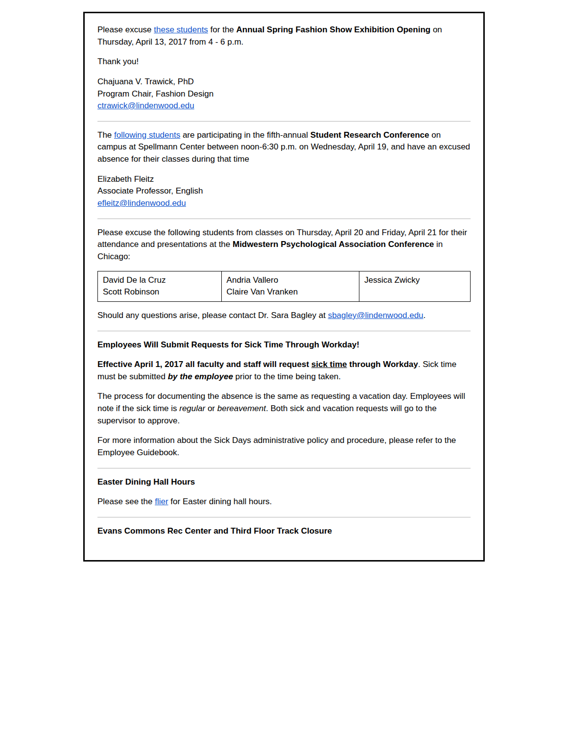Please excuse these students for the Annual Spring Fashion Show Exhibition Opening on Thursday, April 13, 2017 from 4 - 6 p.m.
Thank you!
Chajuana V. Trawick, PhD
Program Chair, Fashion Design
ctrawick@lindenwood.edu
The following students are participating in the fifth-annual Student Research Conference on campus at Spellmann Center between noon-6:30 p.m. on Wednesday, April 19, and have an excused absence for their classes during that time
Elizabeth Fleitz
Associate Professor, English
efleitz@lindenwood.edu
Please excuse the following students from classes on Thursday, April 20 and Friday, April 21 for their attendance and presentations at the Midwestern Psychological Association Conference in Chicago:
| David De la Cruz Scott Robinson | Andria Vallero Claire Van Vranken | Jessica Zwicky |
Should any questions arise, please contact Dr. Sara Bagley at sbagley@lindenwood.edu.
Employees Will Submit Requests for Sick Time Through Workday!
Effective April 1, 2017 all faculty and staff will request sick time through Workday. Sick time must be submitted by the employee prior to the time being taken.
The process for documenting the absence is the same as requesting a vacation day. Employees will note if the sick time is regular or bereavement. Both sick and vacation requests will go to the supervisor to approve.
For more information about the Sick Days administrative policy and procedure, please refer to the Employee Guidebook.
Easter Dining Hall Hours
Please see the flier for Easter dining hall hours.
Evans Commons Rec Center and Third Floor Track Closure